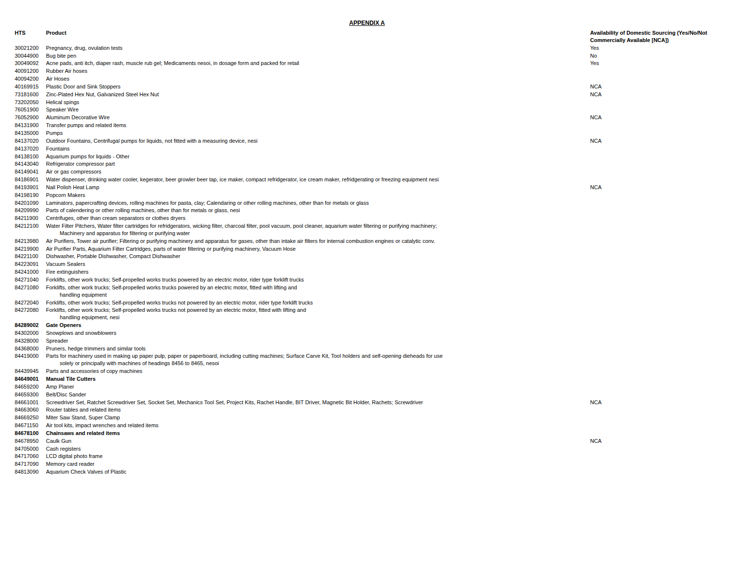APPENDIX A
| HTS | Product | Availability of Domestic Sourcing (Yes/No/Not Commercially Available [NCA]) |
| --- | --- | --- |
| 30021200 | Pregnancy, drug, ovulation tests | Yes |
| 30044900 | Bug bite pen | No |
| 30049092 | Acne pads, anti itch, diaper rash, muscle rub gel; Medicaments nesoi, in dosage form and packed for retail | Yes |
| 40091200 | Rubber Air hoses | |
| 40094200 | Air Hoses | |
| 40169915 | Plastic Door and Sink Stoppers | NCA |
| 73181600 | Zinc-Plated Hex Nut, Galvanized Steel Hex Nut | NCA |
| 73202050 | Helical spings | |
| 76051900 | Speaker Wire | |
| 76052900 | Aluminum Decorative Wire | NCA |
| 84131900 | Transfer pumps and related items | |
| 84135000 | Pumps | |
| 84137020 | Outdoor Fountains, Centrifugal pumps for liquids, not fitted with a measuring device, nesi | NCA |
| 84137020 | Fountains | |
| 84138100 | Aquarium pumps for liquids - Other | |
| 84143040 | Refrigerator compressor part | |
| 84149041 | Air or gas compressors | |
| 84186901 | Water dispenser, drinking water cooler, kegerator, beer growler beer tap, ice maker, compact refridgerator, ice cream maker, refridgerating or freezing equipment nesi | |
| 84193901 | Nail Polish Heat Lamp | NCA |
| 84198190 | Popcorn Makers | |
| 84201090 | Laminators, papercrafting devices, rolling machines for pasta, clay; Calendaring or other rolling machines, other than for metals or glass | |
| 84209990 | Parts of calendering or other rolling machines, other than for metals or glass, nesi | |
| 84211900 | Centrifuges, other than cream separators or clothes dryers | |
| 84212100 | Water Filter Pitchers, Water filter cartridges for refridgerators, wicking filter, charcoal filter, pool vacuum, pool cleaner, aquarium water filtering or purifying machinery; Machinery and apparatus for filtering or purifying water | |
| 84213980 | Air Purifiers, Tower air purifier; Filtering or purifying machinery and apparatus for gases, other than intake air filters for internal combustion engines or catalytic conv. | |
| 84219900 | Air Purifier Parts, Aquarium Filter Cartridges, parts of water filtering or purifying machinery, Vacuum Hose | |
| 84221100 | Dishwasher, Portable Dishwasher, Compact Dishwasher | |
| 84223091 | Vacuum Sealers | |
| 84241000 | Fire extinguishers | |
| 84271040 | Forklifts, other work trucks; Self-propelled works trucks powered by an electric motor, rider type forklift trucks | |
| 84271080 | Forklifts, other work trucks; Self-propelled works trucks powered by an electric motor, fitted with lifting and handling equipment | |
| 84272040 | Forklifts, other work trucks; Self-propelled works trucks not powered by an electric motor, rider type forklift trucks | |
| 84272080 | Forklifts, other work trucks; Self-propelled works trucks not powered by an electric motor, fitted with lifting and handling equipment, nesi | |
| 84289002 | Gate Openers | |
| 84302000 | Snowplows and snowblowers | |
| 84328000 | Spreader | |
| 84368000 | Pruners, hedge trimmers and similar tools | |
| 84419000 | Parts for machinery used in making up paper pulp, paper or paperboard, including cutting machines; Surface Carve Kit, Tool holders and self-opening dieheads for use solely or principally with machines of headings 8456 to 8465, nesoi | |
| 84439945 | Parts and accessories of copy machines | |
| 84649001 | Manual Tile Cutters | |
| 84659200 | Amp Planer | |
| 84659300 | Belt/Disc Sander | |
| 84661001 | Screwdriver Set, Ratchet Screwdriver Set, Socket Set, Mechanics Tool Set, Project Kits, Rachet Handle, BIT Driver, Magnetic Bit Holder, Rachets; Screwdriver | NCA |
| 84663060 | Router tables and related items | |
| 84669250 | Miter Saw Stand, Super Clamp | |
| 84671150 | Air tool kits, impact wrenches and related items | |
| 84678100 | Chainsaws and related items | |
| 84678950 | Caulk Gun | NCA |
| 84705000 | Cash registers | |
| 84717060 | LCD digital photo frame | |
| 84717090 | Memory card reader | |
| 84813090 | Aquarium Check Valves of Plastic | |